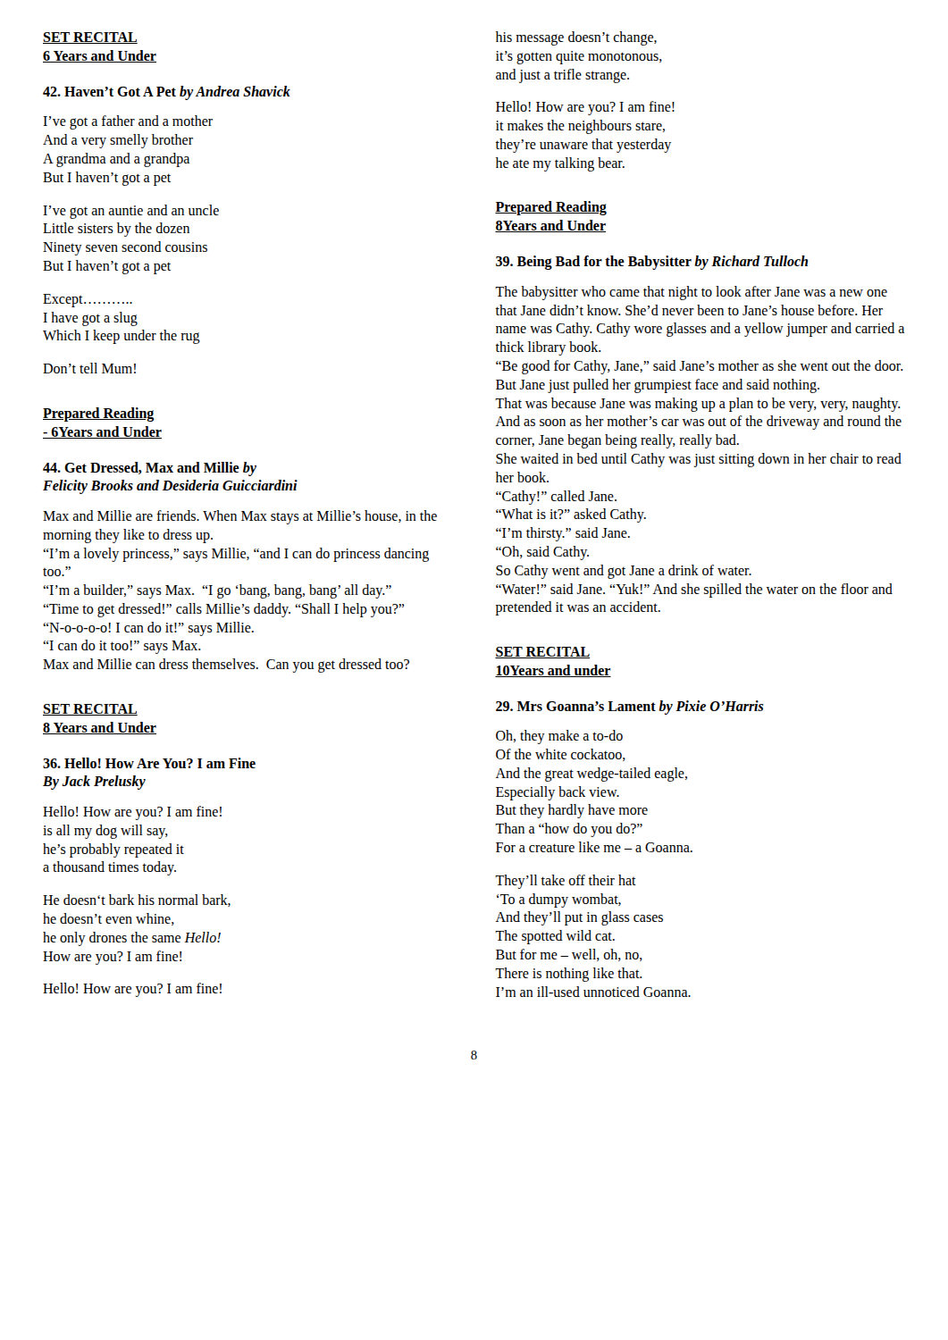SET RECITAL
6 Years and Under
42. Haven’t Got A Pet by Andrea Shavick
I’ve got a father and a mother
And a very smelly brother
A grandma and a grandpa
But I haven’t got a pet
I’ve got an auntie and an uncle
Little sisters by the dozen
Ninety seven second cousins
But I haven’t got a pet
Except………..
I have got a slug
Which I keep under the rug
Don’t tell Mum!
Prepared Reading
- 6Years and Under
44. Get Dressed, Max and Millie by
Felicity Brooks and Desideria Guicciardini
Max and Millie are friends. When Max stays at Millie’s house, in the morning they like to dress up.
“I’m a lovely princess,” says Millie, “and I can do princess dancing too.”
“I’m a builder,” says Max. “I go ‘bang, bang, bang’ all day.”
“Time to get dressed!” calls Millie’s daddy. “Shall I help you?”
“N-o-o-o-o! I can do it!” says Millie.
“I can do it too!” says Max.
Max and Millie can dress themselves. Can you get dressed too?
SET RECITAL
8 Years and Under
36. Hello! How Are You? I am Fine
By Jack Prelusky
Hello! How are you? I am fine!
is all my dog will say,
he’s probably repeated it
a thousand times today.
He doesn‘t bark his normal bark,
he doesn’t even whine,
he only drones the same Hello!
How are you? I am fine!
Hello! How are you? I am fine!
his message doesn’t change,
it’s gotten quite monotonous,
and just a trifle strange.
Hello! How are you? I am fine!
it makes the neighbours stare,
they’re unaware that yesterday
he ate my talking bear.
Prepared Reading
8Years and Under
39. Being Bad for the Babysitter by Richard Tulloch
The babysitter who came that night to look after Jane was a new one that Jane didn’t know. She’d never been to Jane’s house before. Her name was Cathy. Cathy wore glasses and a yellow jumper and carried a thick library book.
“Be good for Cathy, Jane,” said Jane’s mother as she went out the door. But Jane just pulled her grumpiest face and said nothing.
That was because Jane was making up a plan to be very, very, naughty.
And as soon as her mother’s car was out of the driveway and round the corner, Jane began being really, really bad.
She waited in bed until Cathy was just sitting down in her chair to read her book.
“Cathy!” called Jane.
“What is it?” asked Cathy.
“I’m thirsty.” said Jane.
“Oh, said Cathy.
So Cathy went and got Jane a drink of water.
“Water!” said Jane. “Yuk!” And she spilled the water on the floor and pretended it was an accident.
SET RECITAL
10Years and under
29. Mrs Goanna’s Lament by Pixie O’Harris
Oh, they make a to-do
Of the white cockatoo,
And the great wedge-tailed eagle,
Especially back view.
But they hardly have more
Than a “how do you do?”
For a creature like me – a Goanna.
They’ll take off their hat
‘To a dumpy wombat,
And they’ll put in glass cases
The spotted wild cat.
But for me – well, oh, no,
There is nothing like that.
I’m an ill-used unnoticed Goanna.
8